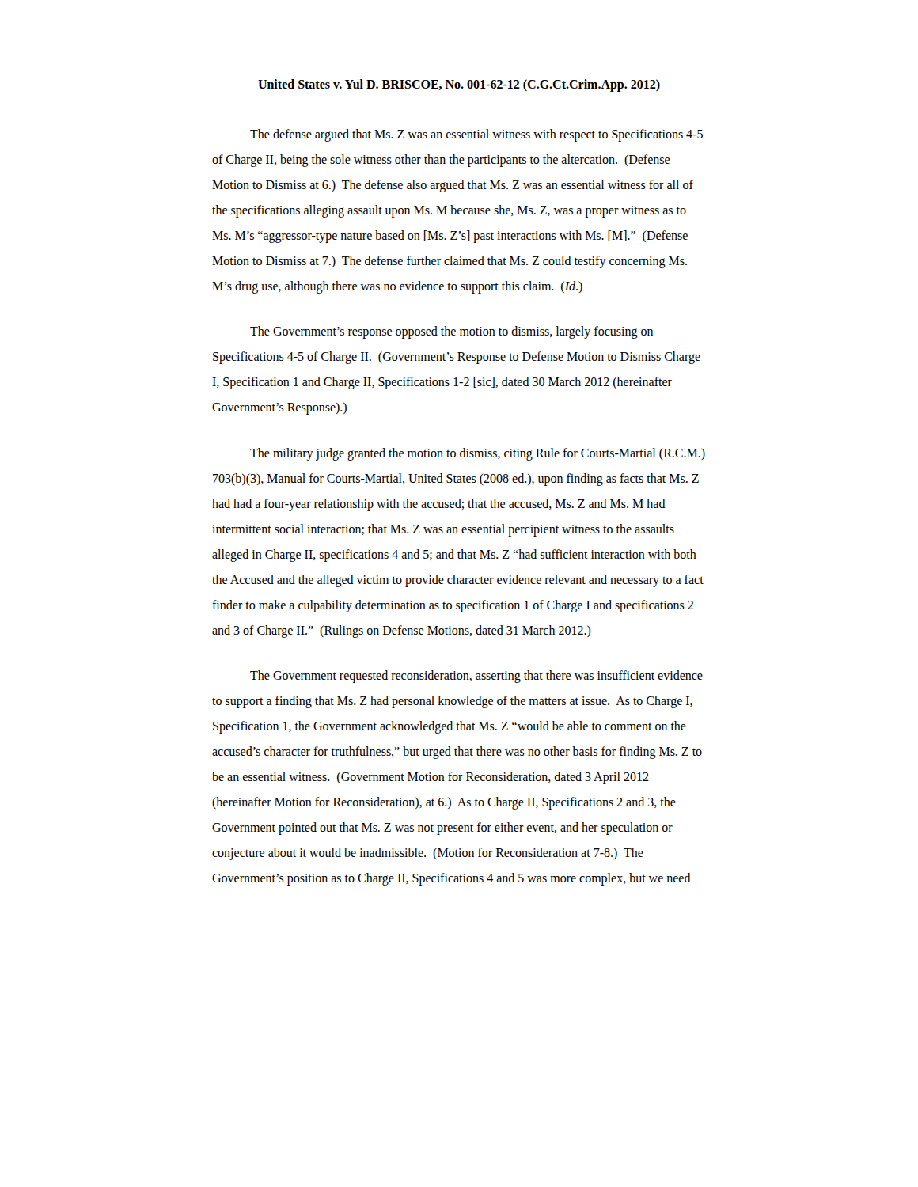United States v. Yul D. BRISCOE, No. 001-62-12 (C.G.Ct.Crim.App. 2012)
The defense argued that Ms. Z was an essential witness with respect to Specifications 4-5 of Charge II, being the sole witness other than the participants to the altercation. (Defense Motion to Dismiss at 6.) The defense also argued that Ms. Z was an essential witness for all of the specifications alleging assault upon Ms. M because she, Ms. Z, was a proper witness as to Ms. M’s “aggressor-type nature based on [Ms. Z’s] past interactions with Ms. [M].” (Defense Motion to Dismiss at 7.) The defense further claimed that Ms. Z could testify concerning Ms. M’s drug use, although there was no evidence to support this claim. (Id.)
The Government’s response opposed the motion to dismiss, largely focusing on Specifications 4-5 of Charge II. (Government’s Response to Defense Motion to Dismiss Charge I, Specification 1 and Charge II, Specifications 1-2 [sic], dated 30 March 2012 (hereinafter Government’s Response).)
The military judge granted the motion to dismiss, citing Rule for Courts-Martial (R.C.M.) 703(b)(3), Manual for Courts-Martial, United States (2008 ed.), upon finding as facts that Ms. Z had had a four-year relationship with the accused; that the accused, Ms. Z and Ms. M had intermittent social interaction; that Ms. Z was an essential percipient witness to the assaults alleged in Charge II, specifications 4 and 5; and that Ms. Z “had sufficient interaction with both the Accused and the alleged victim to provide character evidence relevant and necessary to a fact finder to make a culpability determination as to specification 1 of Charge I and specifications 2 and 3 of Charge II.” (Rulings on Defense Motions, dated 31 March 2012.)
The Government requested reconsideration, asserting that there was insufficient evidence to support a finding that Ms. Z had personal knowledge of the matters at issue. As to Charge I, Specification 1, the Government acknowledged that Ms. Z “would be able to comment on the accused’s character for truthfulness,” but urged that there was no other basis for finding Ms. Z to be an essential witness. (Government Motion for Reconsideration, dated 3 April 2012 (hereinafter Motion for Reconsideration), at 6.) As to Charge II, Specifications 2 and 3, the Government pointed out that Ms. Z was not present for either event, and her speculation or conjecture about it would be inadmissible. (Motion for Reconsideration at 7-8.) The Government’s position as to Charge II, Specifications 4 and 5 was more complex, but we need